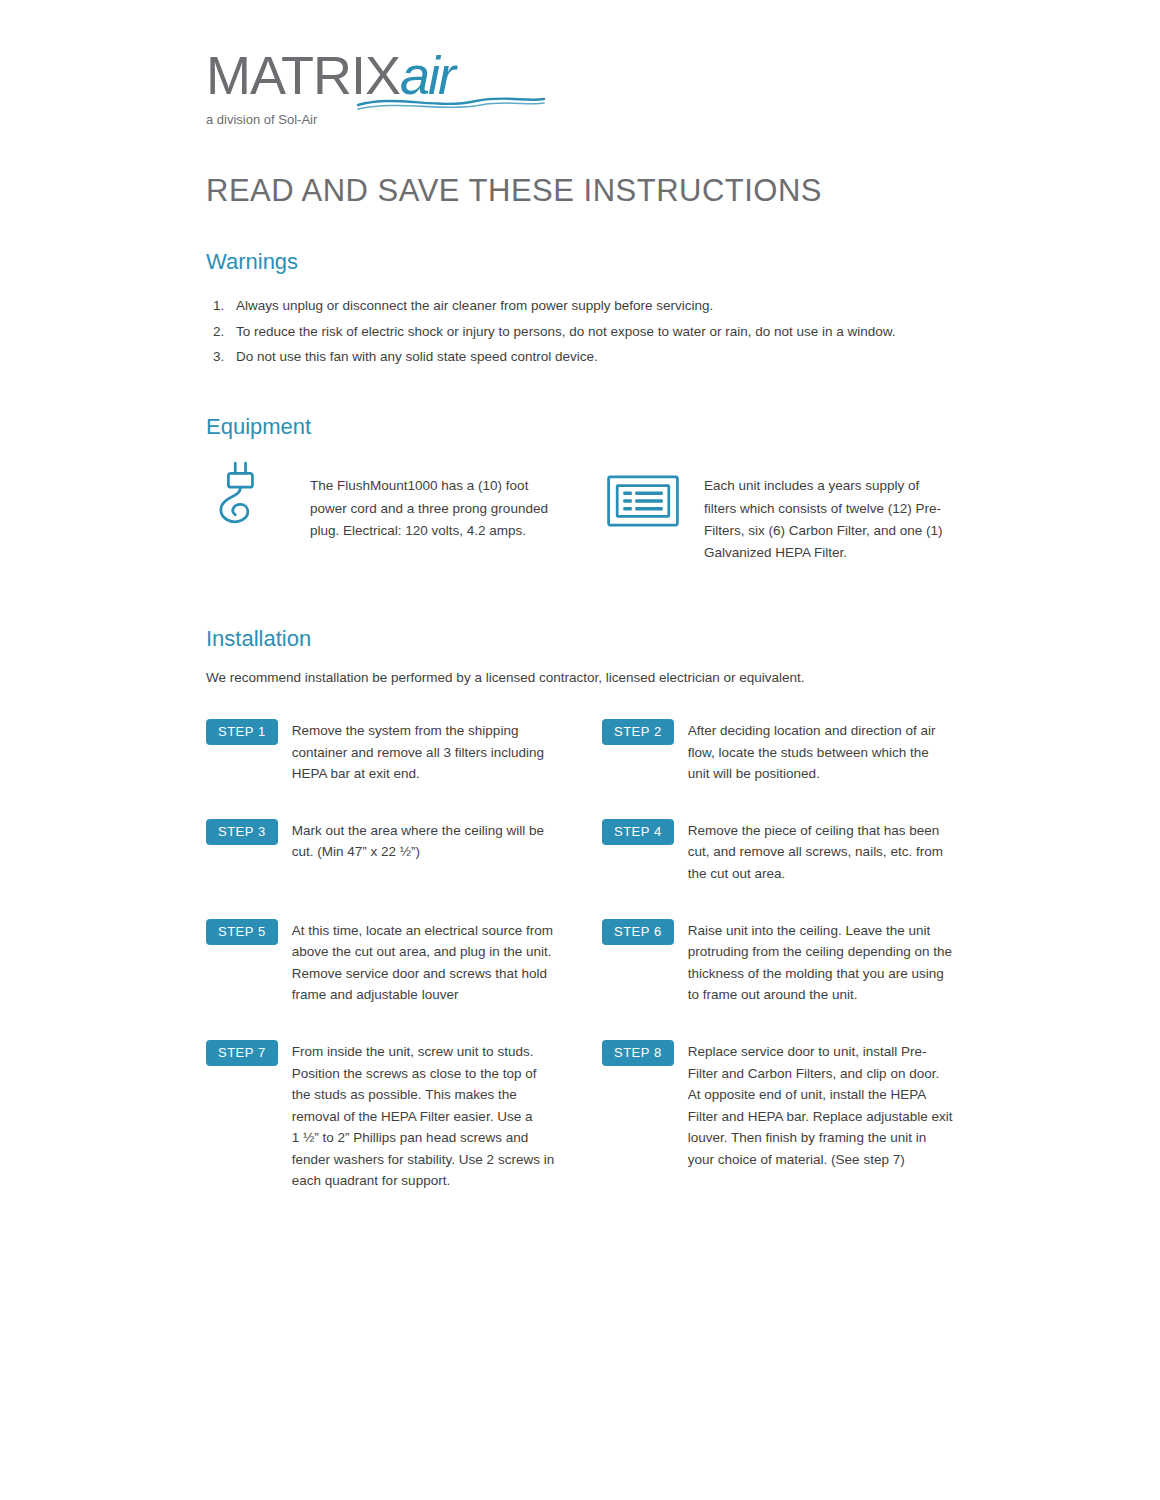MATRIXair
a division of Sol-Air
READ AND SAVE THESE INSTRUCTIONS
Warnings
Always unplug or disconnect the air cleaner from power supply before servicing.
To reduce the risk of electric shock or injury to persons, do not expose to water or rain, do not use in a window.
Do not use this fan with any solid state speed control device.
Equipment
The FlushMount1000 has a (10) foot power cord and a three prong grounded plug. Electrical: 120 volts, 4.2 amps.
Each unit includes a years supply of filters which consists of twelve (12) Pre-Filters, six (6) Carbon Filter, and one (1) Galvanized HEPA Filter.
Installation
We recommend installation be performed by a licensed contractor, licensed electrician or equivalent.
STEP 1
Remove the system from the shipping container and remove all 3 filters including HEPA bar at exit end.
STEP 2
After deciding location and direction of air flow, locate the studs between which the unit will be positioned.
STEP 3
Mark out the area where the ceiling will be cut. (Min 47” x 22 ½”)
STEP 4
Remove the piece of ceiling that has been cut, and remove all screws, nails, etc. from the cut out area.
STEP 5
At this time, locate an electrical source from above the cut out area, and plug in the unit. Remove service door and screws that hold frame and adjustable louver
STEP 6
Raise unit into the ceiling. Leave the unit protruding from the ceiling depending on the thickness of the molding that you are using to frame out around the unit.
STEP 7
From inside the unit, screw unit to studs. Position the screws as close to the top of the studs as possible. This makes the removal of the HEPA Filter easier. Use a 1 ½” to 2” Phillips pan head screws and fender washers for stability. Use 2 screws in each quadrant for support.
STEP 8
Replace service door to unit, install Pre-Filter and Carbon Filters, and clip on door. At opposite end of unit, install the HEPA Filter and HEPA bar. Replace adjustable exit louver. Then finish by framing the unit in your choice of material. (See step 7)